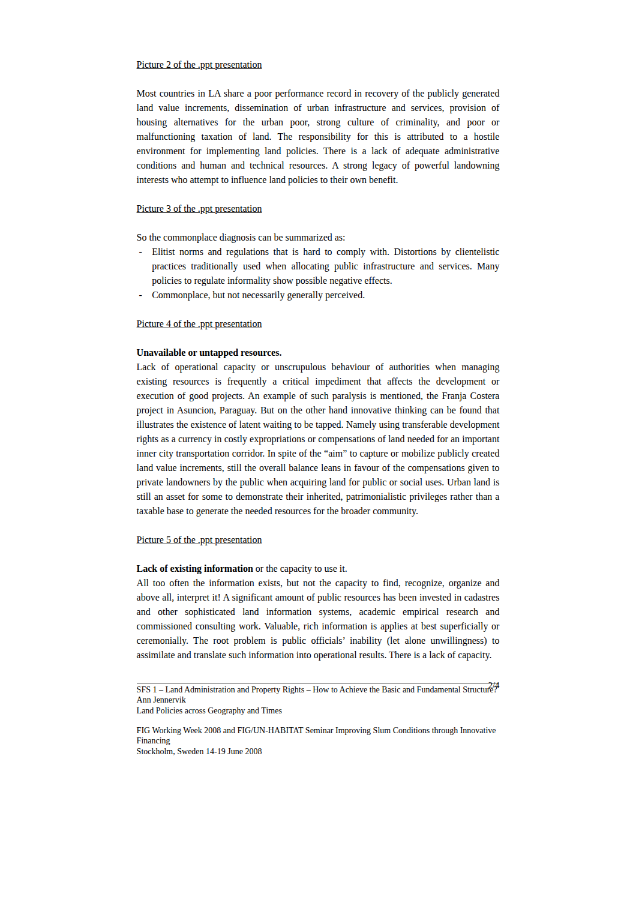Picture 2 of the .ppt presentation
Most countries in LA share a poor performance record in recovery of the publicly generated land value increments, dissemination of urban infrastructure and services, provision of housing alternatives for the urban poor, strong culture of criminality, and poor or malfunctioning taxation of land. The responsibility for this is attributed to a hostile environment for implementing land policies. There is a lack of adequate administrative conditions and human and technical resources. A strong legacy of powerful landowning interests who attempt to influence land policies to their own benefit.
Picture 3 of the .ppt presentation
So the commonplace diagnosis can be summarized as:
Elitist norms and regulations that is hard to comply with. Distortions by clientelistic practices traditionally used when allocating public infrastructure and services. Many policies to regulate informality show possible negative effects.
Commonplace, but not necessarily generally perceived.
Picture 4 of the .ppt presentation
Unavailable or untapped resources.
Lack of operational capacity or unscrupulous behaviour of authorities when managing existing resources is frequently a critical impediment that affects the development or execution of good projects. An example of such paralysis is mentioned, the Franja Costera project in Asuncion, Paraguay. But on the other hand innovative thinking can be found that illustrates the existence of latent waiting to be tapped. Namely using transferable development rights as a currency in costly expropriations or compensations of land needed for an important inner city transportation corridor. In spite of the “aim” to capture or mobilize publicly created land value increments, still the overall balance leans in favour of the compensations given to private landowners by the public when acquiring land for public or social uses. Urban land is still an asset for some to demonstrate their inherited, patrimonialistic privileges rather than a taxable base to generate the needed resources for the broader community.
Picture 5 of the .ppt presentation
Lack of existing information or the capacity to use it.
All too often the information exists, but not the capacity to find, recognize, organize and above all, interpret it! A significant amount of public resources has been invested in cadastres and other sophisticated land information systems, academic empirical research and commissioned consulting work. Valuable, rich information is applies at best superficially or ceremonially. The root problem is public officials’ inability (let alone unwillingness) to assimilate and translate such information into operational results. There is a lack of capacity.
SFS 1 – Land Administration and Property Rights – How to Achieve the Basic and Fundamental Structure? 2/4
Ann Jennervik
Land Policies across Geography and Times
FIG Working Week 2008 and FIG/UN-HABITAT Seminar Improving Slum Conditions through Innovative
Financing
Stockholm, Sweden 14-19 June 2008